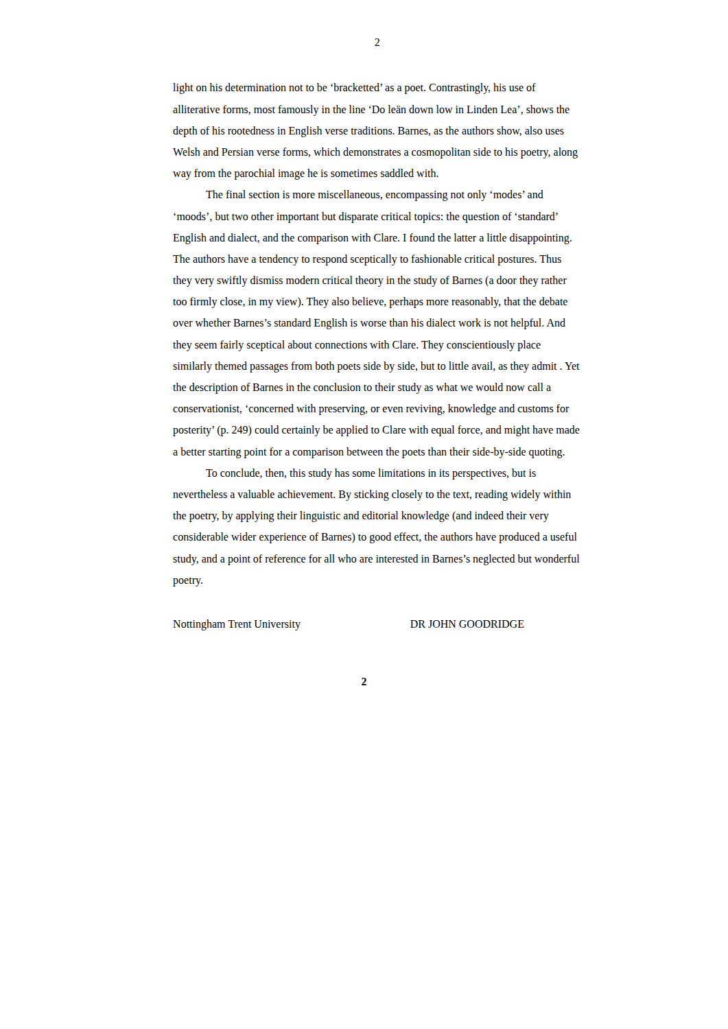2
light on his determination not to be ‘bracketted’ as a poet. Contrastingly, his use of alliterative forms, most famously in the line ‘Do leän down low in Linden Lea’, shows the depth of his rootedness in English verse traditions. Barnes, as the authors show, also uses Welsh and Persian verse forms, which demonstrates a cosmopolitan side to his poetry, along way from the parochial image he is sometimes saddled with.
The final section is more miscellaneous, encompassing not only ‘modes’ and ‘moods’, but two other important but disparate critical topics: the question of ‘standard’ English and dialect, and the comparison with Clare. I found the latter a little disappointing. The authors have a tendency to respond sceptically to fashionable critical postures. Thus they very swiftly dismiss modern critical theory in the study of Barnes (a door they rather too firmly close, in my view). They also believe, perhaps more reasonably, that the debate over whether Barnes’s standard English is worse than his dialect work is not helpful. And they seem fairly sceptical about connections with Clare. They conscientiously place similarly themed passages from both poets side by side, but to little avail, as they admit . Yet the description of Barnes in the conclusion to their study as what we would now call a conservationist, ‘concerned with preserving, or even reviving, knowledge and customs for posterity’ (p. 249) could certainly be applied to Clare with equal force, and might have made a better starting point for a comparison between the poets than their side-by-side quoting.
To conclude, then, this study has some limitations in its perspectives, but is nevertheless a valuable achievement. By sticking closely to the text, reading widely within the poetry, by applying their linguistic and editorial knowledge (and indeed their very considerable wider experience of Barnes) to good effect, the authors have produced a useful study, and a point of reference for all who are interested in Barnes’s neglected but wonderful poetry.
Nottingham Trent University DR JOHN GOODRIDGE
2